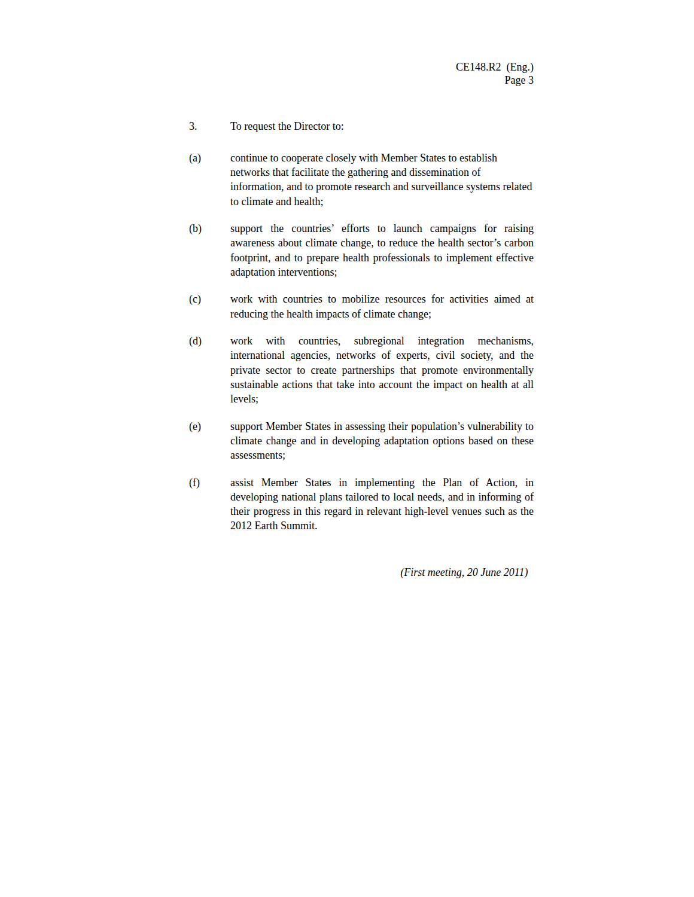CE148.R2 (Eng.)
Page 3
3.
To request the Director to:
(a)
continue to cooperate closely with Member States to establish networks that facilitate the gathering and dissemination of information, and to promote research and surveillance systems related to climate and health;
(b)
support the countries’ efforts to launch campaigns for raising awareness about climate change, to reduce the health sector’s carbon footprint, and to prepare health professionals to implement effective adaptation interventions;
(c)
work with countries to mobilize resources for activities aimed at reducing the health impacts of climate change;
(d)
work with countries, subregional integration mechanisms, international agencies, networks of experts, civil society, and the private sector to create partnerships that promote environmentally sustainable actions that take into account the impact on health at all levels;
(e)
support Member States in assessing their population’s vulnerability to climate change and in developing adaptation options based on these assessments;
(f)
assist Member States in implementing the Plan of Action, in developing national plans tailored to local needs, and in informing of their progress in this regard in relevant high-level venues such as the 2012 Earth Summit.
(First meeting, 20 June 2011)